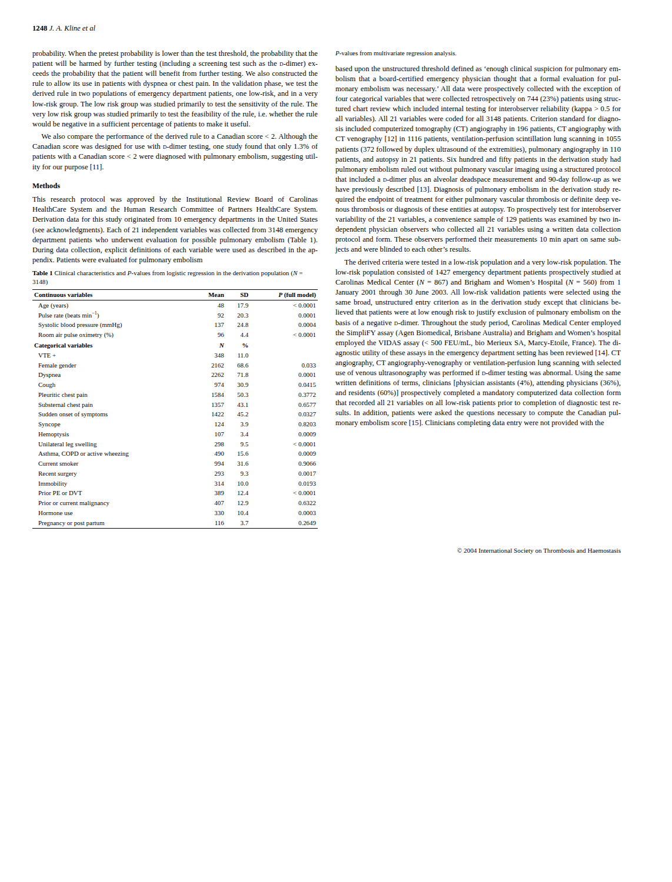1248 J. A. Kline et al
probability. When the pretest probability is lower than the test threshold, the probability that the patient will be harmed by further testing (including a screening test such as the d-dimer) exceeds the probability that the patient will benefit from further testing. We also constructed the rule to allow its use in patients with dyspnea or chest pain. In the validation phase, we test the derived rule in two populations of emergency department patients, one low-risk, and in a very low-risk group. The low risk group was studied primarily to test the sensitivity of the rule. The very low risk group was studied primarily to test the feasibility of the rule, i.e. whether the rule would be negative in a sufficient percentage of patients to make it useful.
We also compare the performance of the derived rule to a Canadian score < 2. Although the Canadian score was designed for use with d-dimer testing, one study found that only 1.3% of patients with a Canadian score < 2 were diagnosed with pulmonary embolism, suggesting utility for our purpose [11].
Methods
This research protocol was approved by the Institutional Review Board of Carolinas HealthCare System and the Human Research Committee of Partners HealthCare System. Derivation data for this study originated from 10 emergency departments in the United States (see acknowledgments). Each of 21 independent variables was collected from 3148 emergency department patients who underwent evaluation for possible pulmonary embolism (Table 1). During data collection, explicit definitions of each variable were used as described in the appendix. Patients were evaluated for pulmonary embolism
Table 1 Clinical characteristics and P -values from logistic regression in the derivation population ( N = 3148)
| Continuous variables | Mean | SD | P (full model) |
| --- | --- | --- | --- |
| Age (years) | 48 | 17.9 | < 0.0001 |
| Pulse rate (beats min −1 ) | 92 | 20.3 | 0.0001 |
| Systolic blood pressure (mmHg) | 137 | 24.8 | 0.0004 |
| Room air pulse oximetry (%) | 96 | 4.4 | < 0.0001 |
| Categorical variables | N | % | |
| VTE + | 348 | 11.0 | |
| Female gender | 2162 | 68.6 | 0.033 |
| Dyspnea | 2262 | 71.8 | 0.0001 |
| Cough | 974 | 30.9 | 0.0415 |
| Pleuritic chest pain | 1584 | 50.3 | 0.3772 |
| Substernal chest pain | 1357 | 43.1 | 0.6577 |
| Sudden onset of symptoms | 1422 | 45.2 | 0.0327 |
| Syncope | 124 | 3.9 | 0.8203 |
| Hemoptysis | 107 | 3.4 | 0.0009 |
| Unilateral leg swelling | 298 | 9.5 | < 0.0001 |
| Asthma, COPD or active wheezing | 490 | 15.6 | 0.0009 |
| Current smoker | 994 | 31.6 | 0.9066 |
| Recent surgery | 293 | 9.3 | 0.0017 |
| Immobility | 314 | 10.0 | 0.0193 |
| Prior PE or DVT | 389 | 12.4 | < 0.0001 |
| Prior or current malignancy | 407 | 12.9 | 0.6322 |
| Hormone use | 330 | 10.4 | 0.0003 |
| Pregnancy or post partum | 116 | 3.7 | 0.2649 |
P-values from multivariate regression analysis.
based upon the unstructured threshold defined as ‘enough clinical suspicion for pulmonary embolism that a board-certified emergency physician thought that a formal evaluation for pulmonary embolism was necessary.’ All data were prospectively collected with the exception of four categorical variables that were collected retrospectively on 744 (23%) patients using structured chart review which included internal testing for interobserver reliability (kappa > 0.5 for all variables). All 21 variables were coded for all 3148 patients. Criterion standard for diagnosis included computerized tomography (CT) angiography in 196 patients, CT angiography with CT venography [12] in 1116 patients, ventilation-perfusion scintillation lung scanning in 1055 patients (372 followed by duplex ultrasound of the extremities), pulmonary angiography in 110 patients, and autopsy in 21 patients. Six hundred and fifty patients in the derivation study had pulmonary embolism ruled out without pulmonary vascular imaging using a structured protocol that included a d-dimer plus an alveolar deadspace measurement and 90-day follow-up as we have previously described [13]. Diagnosis of pulmonary embolism in the derivation study required the endpoint of treatment for either pulmonary vascular thrombosis or definite deep venous thrombosis or diagnosis of these entities at autopsy. To prospectively test for interobserver variability of the 21 variables, a convenience sample of 129 patients was examined by two independent physician observers who collected all 21 variables using a written data collection protocol and form. These observers performed their measurements 10 min apart on same subjects and were blinded to each other’s results.
The derived criteria were tested in a low-risk population and a very low-risk population. The low-risk population consisted of 1427 emergency department patients prospectively studied at Carolinas Medical Center (N = 867) and Brigham and Women’s Hospital (N = 560) from 1 January 2001 through 30 June 2003. All low-risk validation patients were selected using the same broad, unstructured entry criterion as in the derivation study except that clinicians believed that patients were at low enough risk to justify exclusion of pulmonary embolism on the basis of a negative d-dimer. Throughout the study period, Carolinas Medical Center employed the SimpliFY assay (Agen Biomedical, Brisbane Australia) and Brigham and Women’s hospital employed the VIDAS assay (< 500 FEU/mL, bio Merieux SA, Marcy-Etoile, France). The diagnostic utility of these assays in the emergency department setting has been reviewed [14]. CT angiography, CT angiography-venography or ventilation-perfusion lung scanning with selected use of venous ultrasonography was performed if d-dimer testing was abnormal. Using the same written definitions of terms, clinicians [physician assistants (4%), attending physicians (36%), and residents (60%)] prospectively completed a mandatory computerized data collection form that recorded all 21 variables on all low-risk patients prior to completion of diagnostic test results. In addition, patients were asked the questions necessary to compute the Canadian pulmonary embolism score [15]. Clinicians completing data entry were not provided with the
© 2004 International Society on Thrombosis and Haemostasis